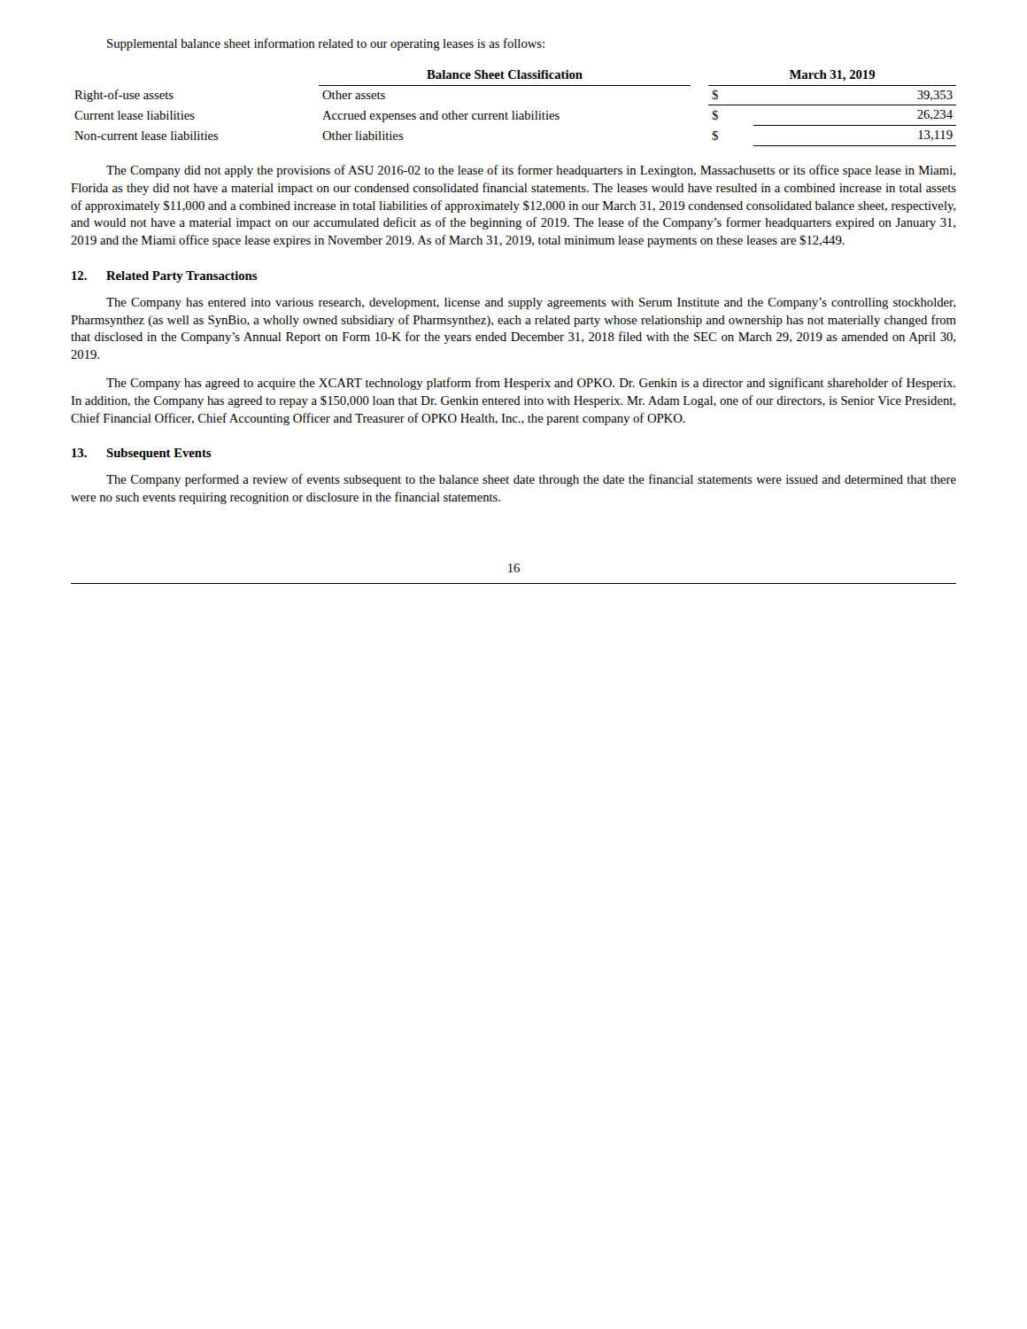Supplemental balance sheet information related to our operating leases is as follows:
| | Balance Sheet Classification | | March 31, 2019 |
| --- | --- | --- | --- |
| Right-of-use assets | Other assets | | $ | 39,353 |
| Current lease liabilities | Accrued expenses and other current liabilities | | $ | 26,234 |
| Non-current lease liabilities | Other liabilities | | $ | 13,119 |
The Company did not apply the provisions of ASU 2016-02 to the lease of its former headquarters in Lexington, Massachusetts or its office space lease in Miami, Florida as they did not have a material impact on our condensed consolidated financial statements. The leases would have resulted in a combined increase in total assets of approximately $11,000 and a combined increase in total liabilities of approximately $12,000 in our March 31, 2019 condensed consolidated balance sheet, respectively, and would not have a material impact on our accumulated deficit as of the beginning of 2019. The lease of the Company’s former headquarters expired on January 31, 2019 and the Miami office space lease expires in November 2019. As of March 31, 2019, total minimum lease payments on these leases are $12,449.
12. Related Party Transactions
The Company has entered into various research, development, license and supply agreements with Serum Institute and the Company’s controlling stockholder, Pharmsynthez (as well as SynBio, a wholly owned subsidiary of Pharmsynthez), each a related party whose relationship and ownership has not materially changed from that disclosed in the Company’s Annual Report on Form 10-K for the years ended December 31, 2018 filed with the SEC on March 29, 2019 as amended on April 30, 2019.
The Company has agreed to acquire the XCART technology platform from Hesperix and OPKO. Dr. Genkin is a director and significant shareholder of Hesperix. In addition, the Company has agreed to repay a $150,000 loan that Dr. Genkin entered into with Hesperix. Mr. Adam Logal, one of our directors, is Senior Vice President, Chief Financial Officer, Chief Accounting Officer and Treasurer of OPKO Health, Inc., the parent company of OPKO.
13. Subsequent Events
The Company performed a review of events subsequent to the balance sheet date through the date the financial statements were issued and determined that there were no such events requiring recognition or disclosure in the financial statements.
16